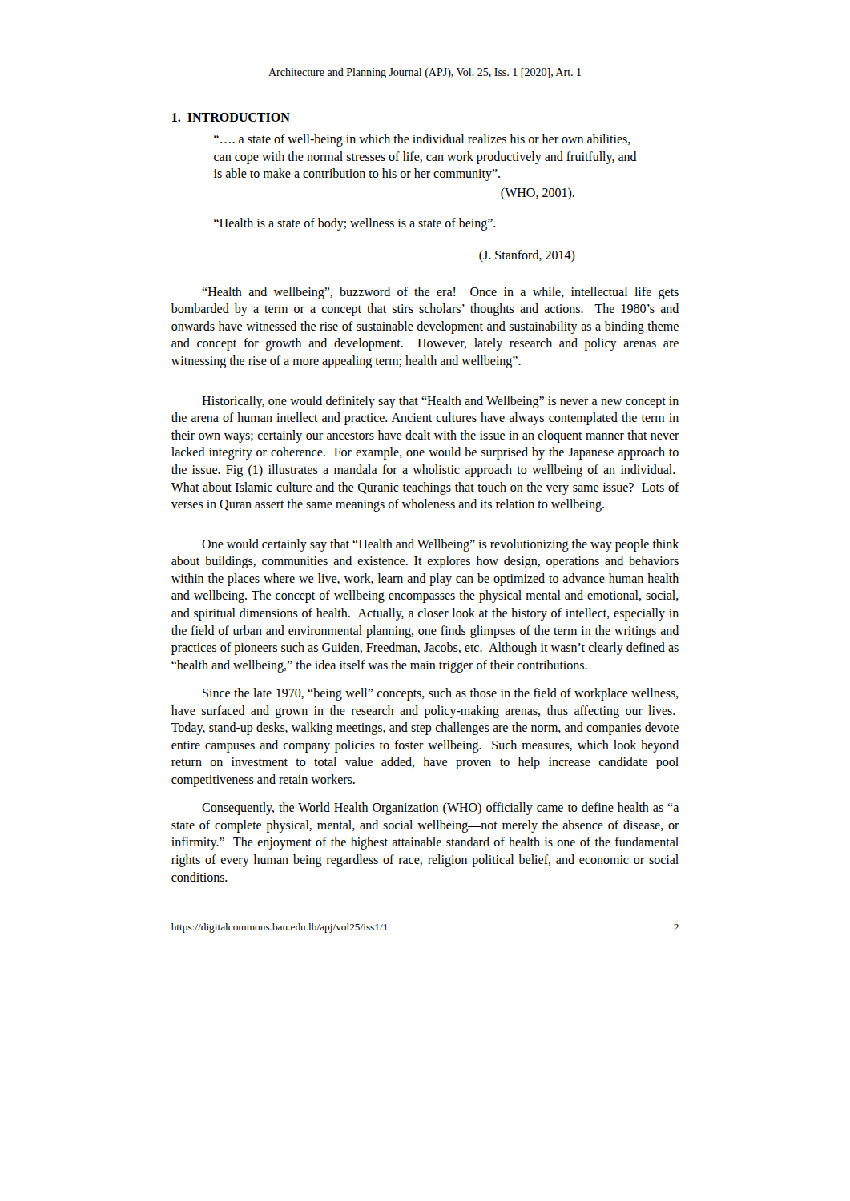Architecture and Planning Journal (APJ), Vol. 25, Iss. 1 [2020], Art. 1
1. INTRODUCTION
“…. a state of well-being in which the individual realizes his or her own abilities, can cope with the normal stresses of life, can work productively and fruitfully, and is able to make a contribution to his or her community”.
(WHO, 2001).
“Health is a state of body; wellness is a state of being”.
(J. Stanford, 2014)
“Health and wellbeing”, buzzword of the era! Once in a while, intellectual life gets bombarded by a term or a concept that stirs scholars’ thoughts and actions. The 1980’s and onwards have witnessed the rise of sustainable development and sustainability as a binding theme and concept for growth and development. However, lately research and policy arenas are witnessing the rise of a more appealing term; health and wellbeing”.
Historically, one would definitely say that “Health and Wellbeing” is never a new concept in the arena of human intellect and practice. Ancient cultures have always contemplated the term in their own ways; certainly our ancestors have dealt with the issue in an eloquent manner that never lacked integrity or coherence. For example, one would be surprised by the Japanese approach to the issue. Fig (1) illustrates a mandala for a wholistic approach to wellbeing of an individual. What about Islamic culture and the Quranic teachings that touch on the very same issue? Lots of verses in Quran assert the same meanings of wholeness and its relation to wellbeing.
One would certainly say that “Health and Wellbeing” is revolutionizing the way people think about buildings, communities and existence. It explores how design, operations and behaviors within the places where we live, work, learn and play can be optimized to advance human health and wellbeing. The concept of wellbeing encompasses the physical mental and emotional, social, and spiritual dimensions of health. Actually, a closer look at the history of intellect, especially in the field of urban and environmental planning, one finds glimpses of the term in the writings and practices of pioneers such as Guiden, Freedman, Jacobs, etc. Although it wasn’t clearly defined as “health and wellbeing,” the idea itself was the main trigger of their contributions.
Since the late 1970, “being well” concepts, such as those in the field of workplace wellness, have surfaced and grown in the research and policy-making arenas, thus affecting our lives. Today, stand-up desks, walking meetings, and step challenges are the norm, and companies devote entire campuses and company policies to foster wellbeing. Such measures, which look beyond return on investment to total value added, have proven to help increase candidate pool competitiveness and retain workers.
Consequently, the World Health Organization (WHO) officially came to define health as “a state of complete physical, mental, and social wellbeing—not merely the absence of disease, or infirmity.” The enjoyment of the highest attainable standard of health is one of the fundamental rights of every human being regardless of race, religion political belief, and economic or social conditions.
https://digitalcommons.bau.edu.lb/apj/vol25/iss1/1 2